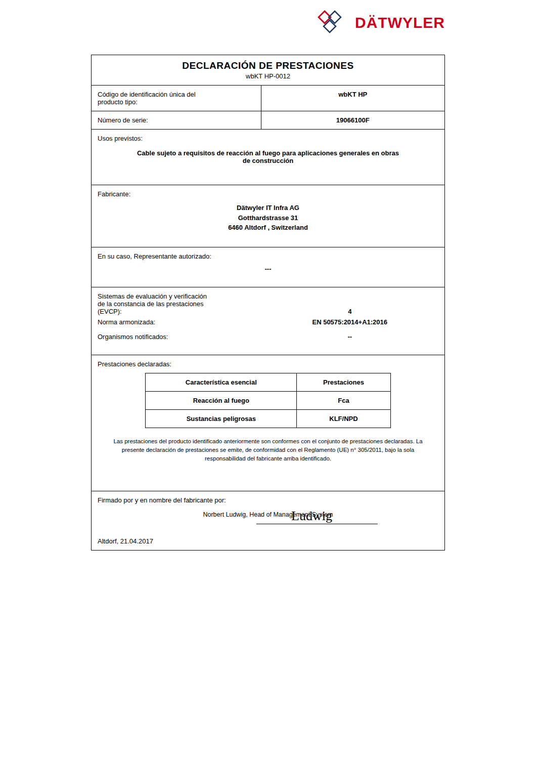DÄTWYLER
| DECLARACIÓN DE PRESTACIONES wbKT HP-0012 |
| Código de identificación única del producto tipo: | wbKT HP |
| Número de serie: | 19066100F |
| Usos previstos: Cable sujeto a requisitos de reacción al fuego para aplicaciones generales en obras de construcción |
| Fabricante: Dätwyler IT Infra AG Gotthardstrasse 31 6460 Altdorf , Switzerland |
| En su caso, Representante autorizado: --- |
| / Sistemas de evaluación y verificación de la constancia de las prestaciones (EVCP): / 4 / / Norma armonizada: / EN 50575:2014+A1:2016 / / Organismos notificados: / -- / |
| Prestaciones declaradas: / Característica esencial / Prestaciones / / Reacción al fuego / Fca / / Sustancias peligrosas / KLF/NPD / Las prestaciones del producto identificado anteriormente son conformes con el conjunto de prestaciones declaradas. La presente declaración de prestaciones se emite, de conformidad con el Reglamento (UE) n° 305/2011, bajo la sola responsabilidad del fabricante arriba identificado. |
| Firmado por y en nombre del fabricante por: Norbert Ludwig, Head of Management System Ludwig Altdorf, 21.04.2017 |